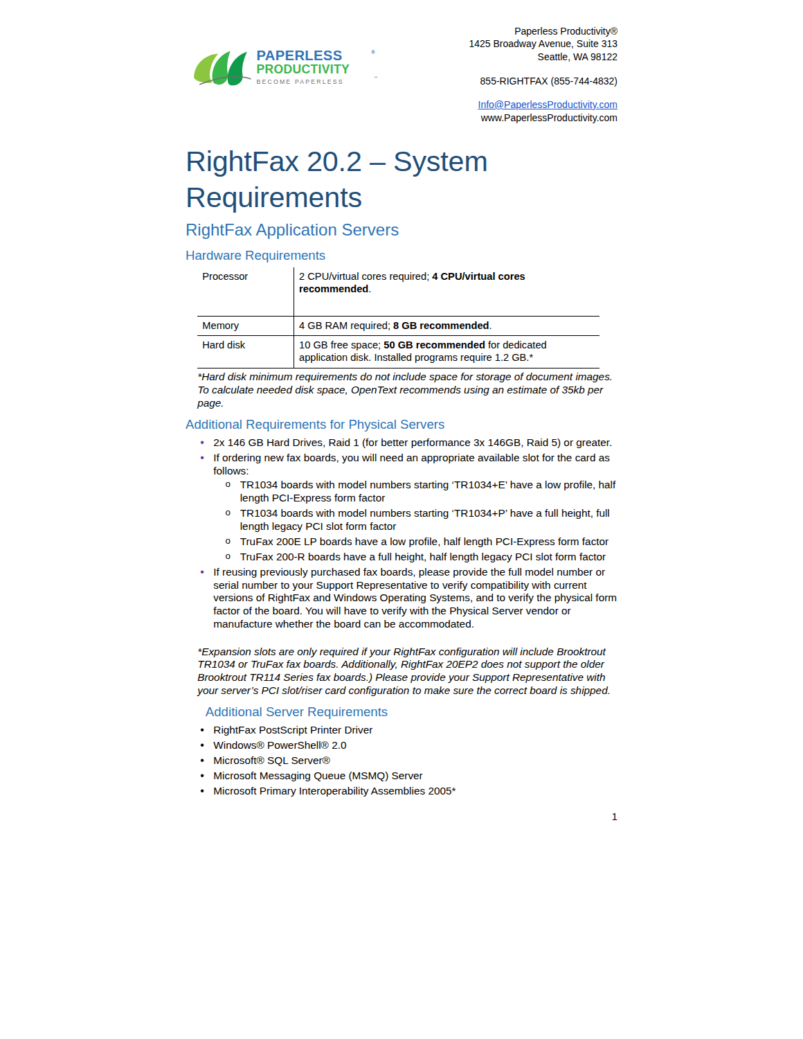PAPERLESS ® PRODUCTIVITY BECOME PAPERLESS ℠
Paperless Productivity®
1425 Broadway Avenue, Suite 313
Seattle, WA 98122
855-RIGHTFAX (855-744-4832)
Info@PaperlessProductivity.com
www.PaperlessProductivity.com
RightFax 20.2 – System Requirements
RightFax Application Servers
Hardware Requirements
| Processor | 2 CPU/virtual cores required; 4 CPU/virtual cores recommended . |
| Memory | 4 GB RAM required; 8 GB recommended . |
| Hard disk | 10 GB free space; 50 GB recommended for dedicated application disk. Installed programs require 1.2 GB.* |
*Hard disk minimum requirements do not include space for storage of document images. To calculate needed disk space, OpenText recommends using an estimate of 35kb per page.
Additional Requirements for Physical Servers
2x 146 GB Hard Drives, Raid 1 (for better performance 3x 146GB, Raid 5) or greater.
If ordering new fax boards, you will need an appropriate available slot for the card as follows:
TR1034 boards with model numbers starting ‘TR1034+E’ have a low profile, half length PCI-Express form factor
TR1034 boards with model numbers starting ‘TR1034+P’ have a full height, full length legacy PCI slot form factor
TruFax 200E LP boards have a low profile, half length PCI-Express form factor
TruFax 200-R boards have a full height, half length legacy PCI slot form factor
If reusing previously purchased fax boards, please provide the full model number or serial number to your Support Representative to verify compatibility with current versions of RightFax and Windows Operating Systems, and to verify the physical form factor of the board. You will have to verify with the Physical Server vendor or manufacture whether the board can be accommodated.
*Expansion slots are only required if your RightFax configuration will include Brooktrout TR1034 or TruFax fax boards. Additionally, RightFax 20EP2 does not support the older Brooktrout TR114 Series fax boards.) Please provide your Support Representative with your server’s PCI slot/riser card configuration to make sure the correct board is shipped.
Additional Server Requirements
RightFax PostScript Printer Driver
Windows® PowerShell® 2.0
Microsoft® SQL Server®
Microsoft Messaging Queue (MSMQ) Server
Microsoft Primary Interoperability Assemblies 2005*
1